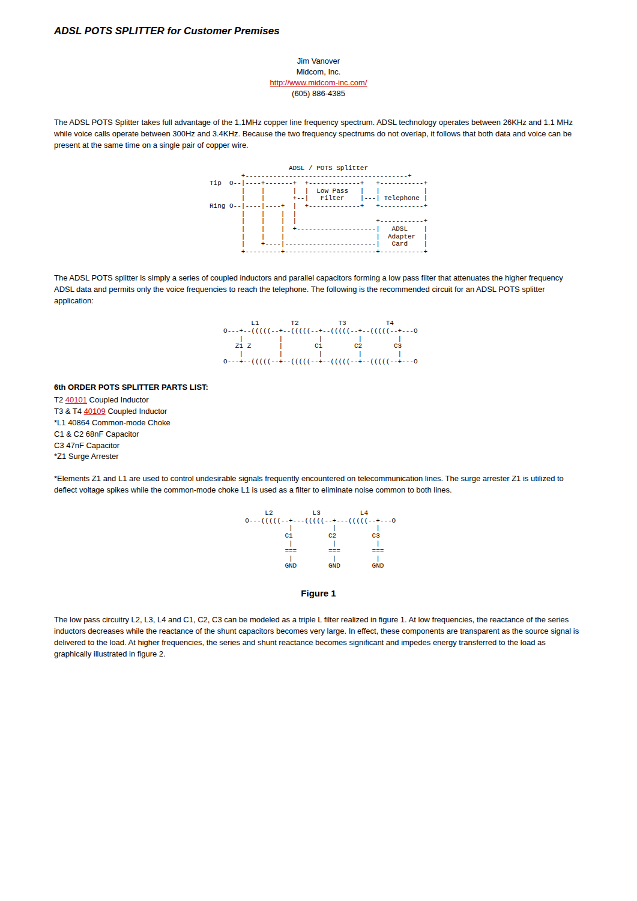ADSL POTS SPLITTER for Customer Premises
Jim Vanover
Midcom, Inc.
http://www.midcom-inc.com/
(605) 886-4385
The ADSL POTS Splitter takes full advantage of the 1.1MHz copper line frequency spectrum. ADSL technology operates between 26KHz and 1.1 MHz while voice calls operate between 300Hz and 3.4KHz. Because the two frequency spectrums do not overlap, it follows that both data and voice can be present at the same time on a single pair of copper wire.
ADSL / POTS Splitter +-----------------------------------------+ Tip O--|----+-------+ +-------------+ +-----------+ | | | | Low Pass | | | | | +--| Filter |---| Telephone | Ring O--|----|----+ | +-------------+ +-----------+ | | | | | | | | +-----------+ | | | +--------------------| ADSL | | | | | Adapter | | +----|-----------------------| Card | +---------+-----------------------+-----------+
The ADSL POTS splitter is simply a series of coupled inductors and parallel capacitors forming a low pass filter that attenuates the higher frequency ADSL data and permits only the voice frequencies to reach the telephone. The following is the recommended circuit for an ADSL POTS splitter application:
L1 T2 T3 T4 O---+--(((((--+--(((((--+--(((((--+--(((((--+---O | | | | | Z1 Z | C1 C2 C3 | | | | | O---+--(((((--+--(((((--+--(((((--+--(((((--+---O
6th ORDER POTS SPLITTER PARTS LIST:
T2 40101 Coupled Inductor
T3 & T4 40109 Coupled Inductor
*L1 40864 Common-mode Choke
C1 & C2 68nF Capacitor
C3 47nF Capacitor
*Z1 Surge Arrester
*Elements Z1 and L1 are used to control undesirable signals frequently encountered on telecommunication lines. The surge arrester Z1 is utilized to deflect voltage spikes while the common-mode choke L1 is used as a filter to eliminate noise common to both lines.
L2 L3 L4 O---(((((--+---(((((--+---(((((--+---O | | | C1 C2 C3 | | | === === === | | | GND GND GND
Figure 1
The low pass circuitry L2, L3, L4 and C1, C2, C3 can be modeled as a triple L filter realized in figure 1. At low frequencies, the reactance of the series inductors decreases while the reactance of the shunt capacitors becomes very large. In effect, these components are transparent as the source signal is delivered to the load. At higher frequencies, the series and shunt reactance becomes significant and impedes energy transferred to the load as graphically illustrated in figure 2.